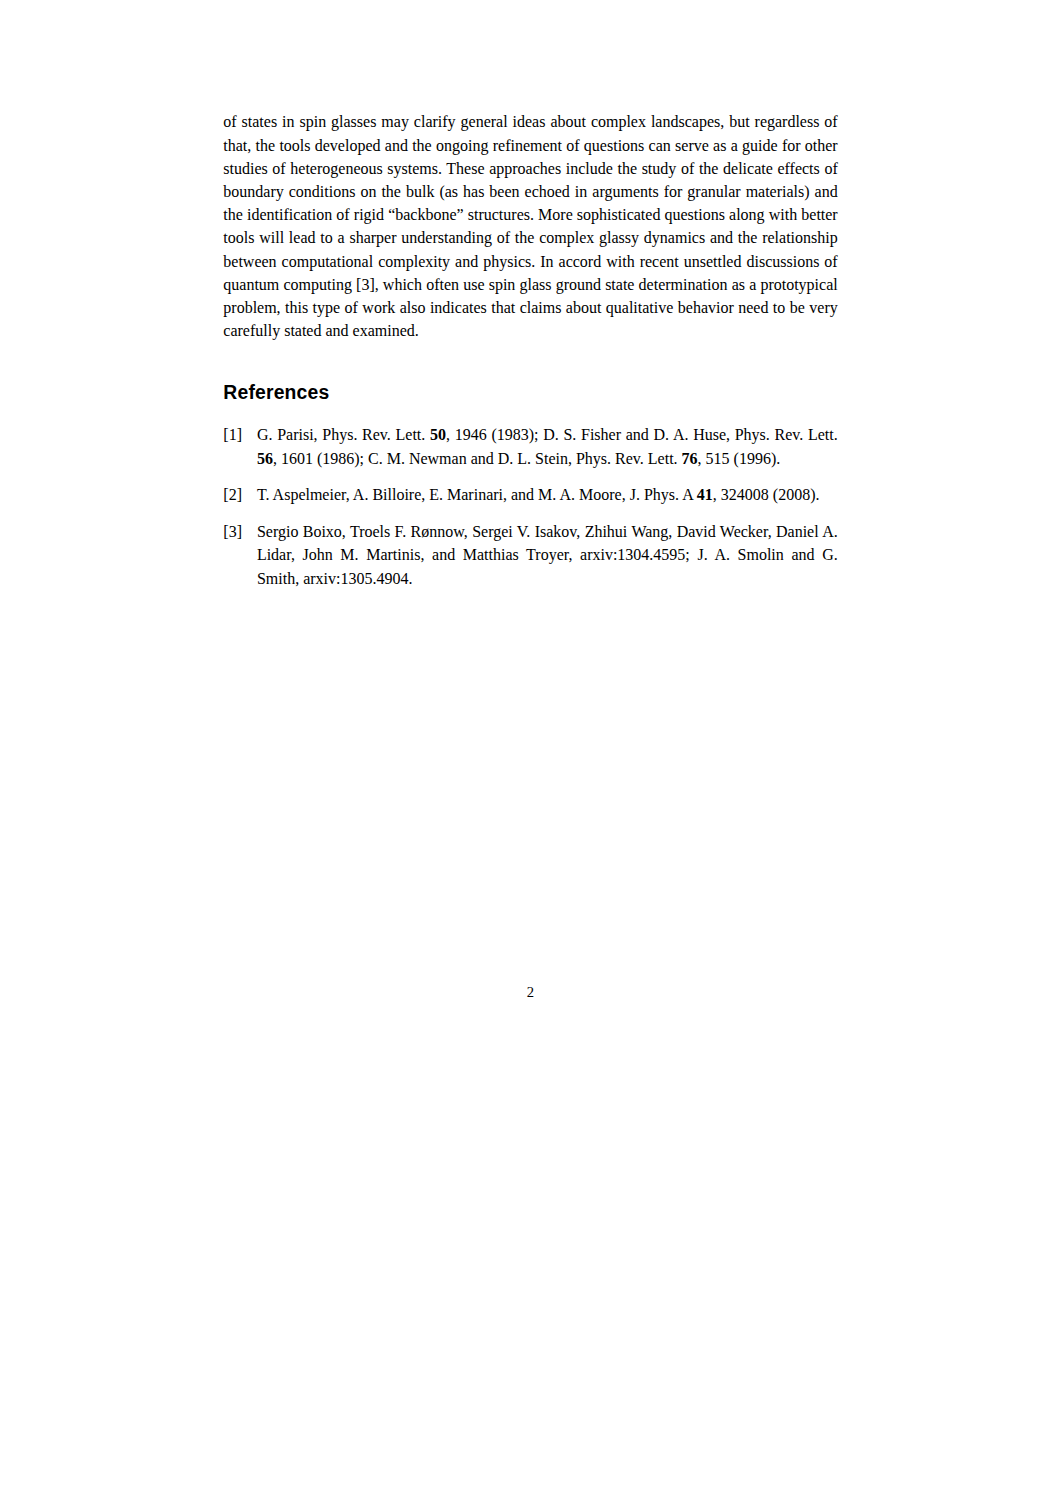of states in spin glasses may clarify general ideas about complex landscapes, but regardless of that, the tools developed and the ongoing refinement of questions can serve as a guide for other studies of heterogeneous systems. These approaches include the study of the delicate effects of boundary conditions on the bulk (as has been echoed in arguments for granular materials) and the identification of rigid “backbone” structures. More sophisticated questions along with better tools will lead to a sharper understanding of the complex glassy dynamics and the relationship between computational complexity and physics. In accord with recent unsettled discussions of quantum computing [3], which often use spin glass ground state determination as a prototypical problem, this type of work also indicates that claims about qualitative behavior need to be very carefully stated and examined.
References
G. Parisi, Phys. Rev. Lett. 50, 1946 (1983); D. S. Fisher and D. A. Huse, Phys. Rev. Lett. 56, 1601 (1986); C. M. Newman and D. L. Stein, Phys. Rev. Lett. 76, 515 (1996).
T. Aspelmeier, A. Billoire, E. Marinari, and M. A. Moore, J. Phys. A 41, 324008 (2008).
Sergio Boixo, Troels F. Rønnow, Sergei V. Isakov, Zhihui Wang, David Wecker, Daniel A. Lidar, John M. Martinis, and Matthias Troyer, arxiv:1304.4595; J. A. Smolin and G. Smith, arxiv:1305.4904.
2